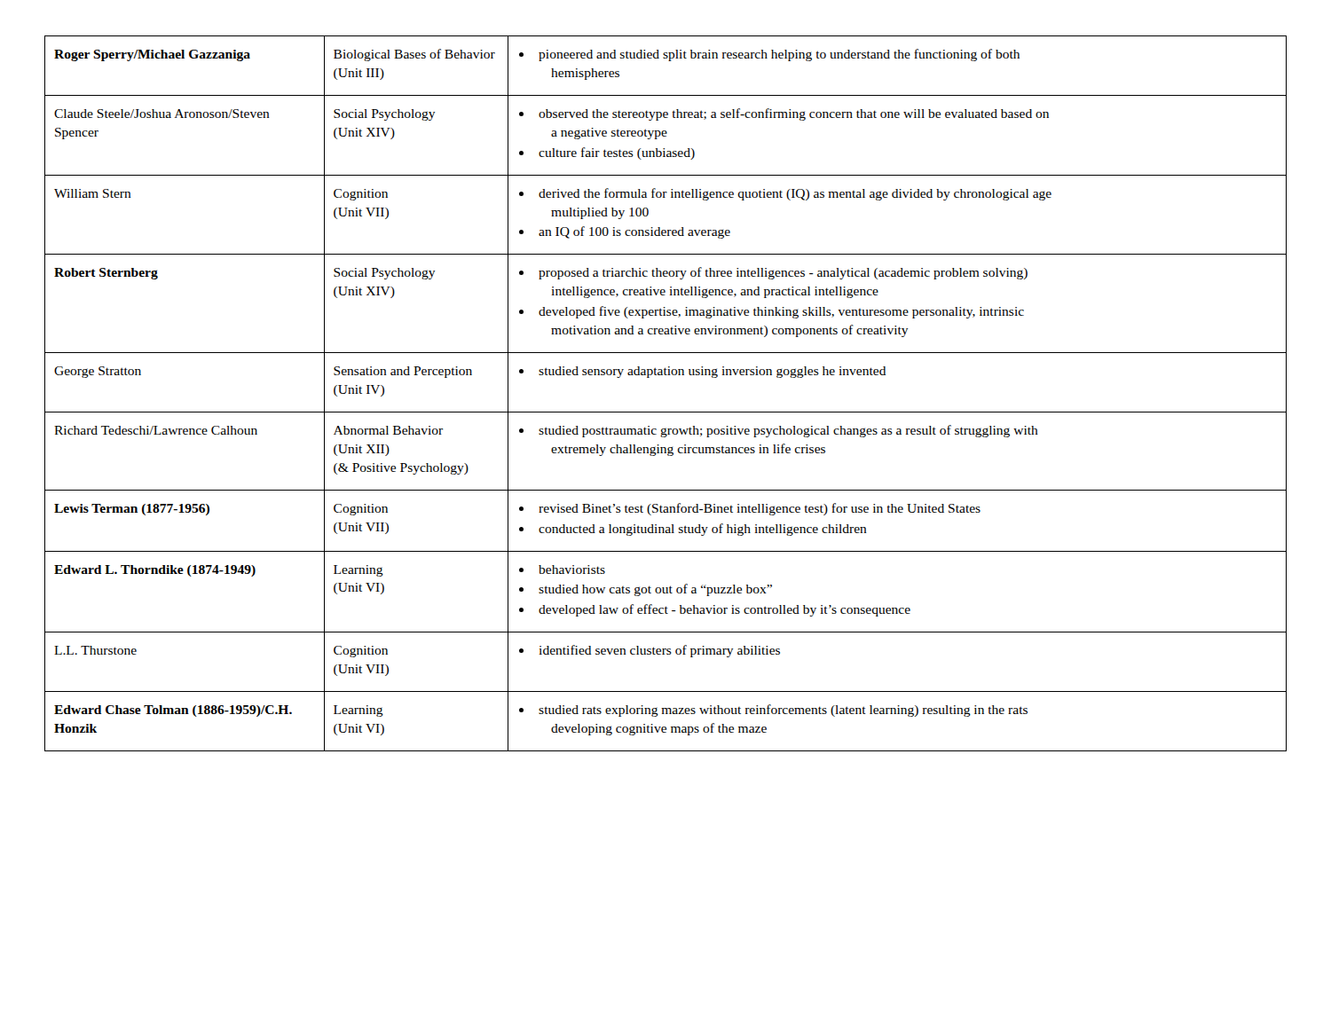| Roger Sperry/Michael Gazzaniga | Biological Bases of Behavior (Unit III) | pioneered and studied split brain research helping to understand the functioning of both hemispheres |
| Claude Steele/Joshua Aronoson/Steven Spencer | Social Psychology (Unit XIV) | observed the stereotype threat; a self-confirming concern that one will be evaluated based on a negative stereotype culture fair testes (unbiased) |
| William Stern | Cognition (Unit VII) | derived the formula for intelligence quotient (IQ) as mental age divided by chronological age multiplied by 100 an IQ of 100 is considered average |
| Robert Sternberg | Social Psychology (Unit XIV) | proposed a triarchic theory of three intelligences - analytical (academic problem solving) intelligence, creative intelligence, and practical intelligence developed five (expertise, imaginative thinking skills, venturesome personality, intrinsic motivation and a creative environment) components of creativity |
| George Stratton | Sensation and Perception (Unit IV) | studied sensory adaptation using inversion goggles he invented |
| Richard Tedeschi/Lawrence Calhoun | Abnormal Behavior (Unit XII) (& Positive Psychology) | studied posttraumatic growth; positive psychological changes as a result of struggling with extremely challenging circumstances in life crises |
| Lewis Terman (1877-1956) | Cognition (Unit VII) | revised Binet’s test (Stanford-Binet intelligence test) for use in the United States conducted a longitudinal study of high intelligence children |
| Edward L. Thorndike (1874-1949) | Learning (Unit VI) | behaviorists studied how cats got out of a “puzzle box” developed law of effect - behavior is controlled by it’s consequence |
| L.L. Thurstone | Cognition (Unit VII) | identified seven clusters of primary abilities |
| Edward Chase Tolman (1886-1959)/C.H. Honzik | Learning (Unit VI) | studied rats exploring mazes without reinforcements (latent learning) resulting in the rats developing cognitive maps of the maze |